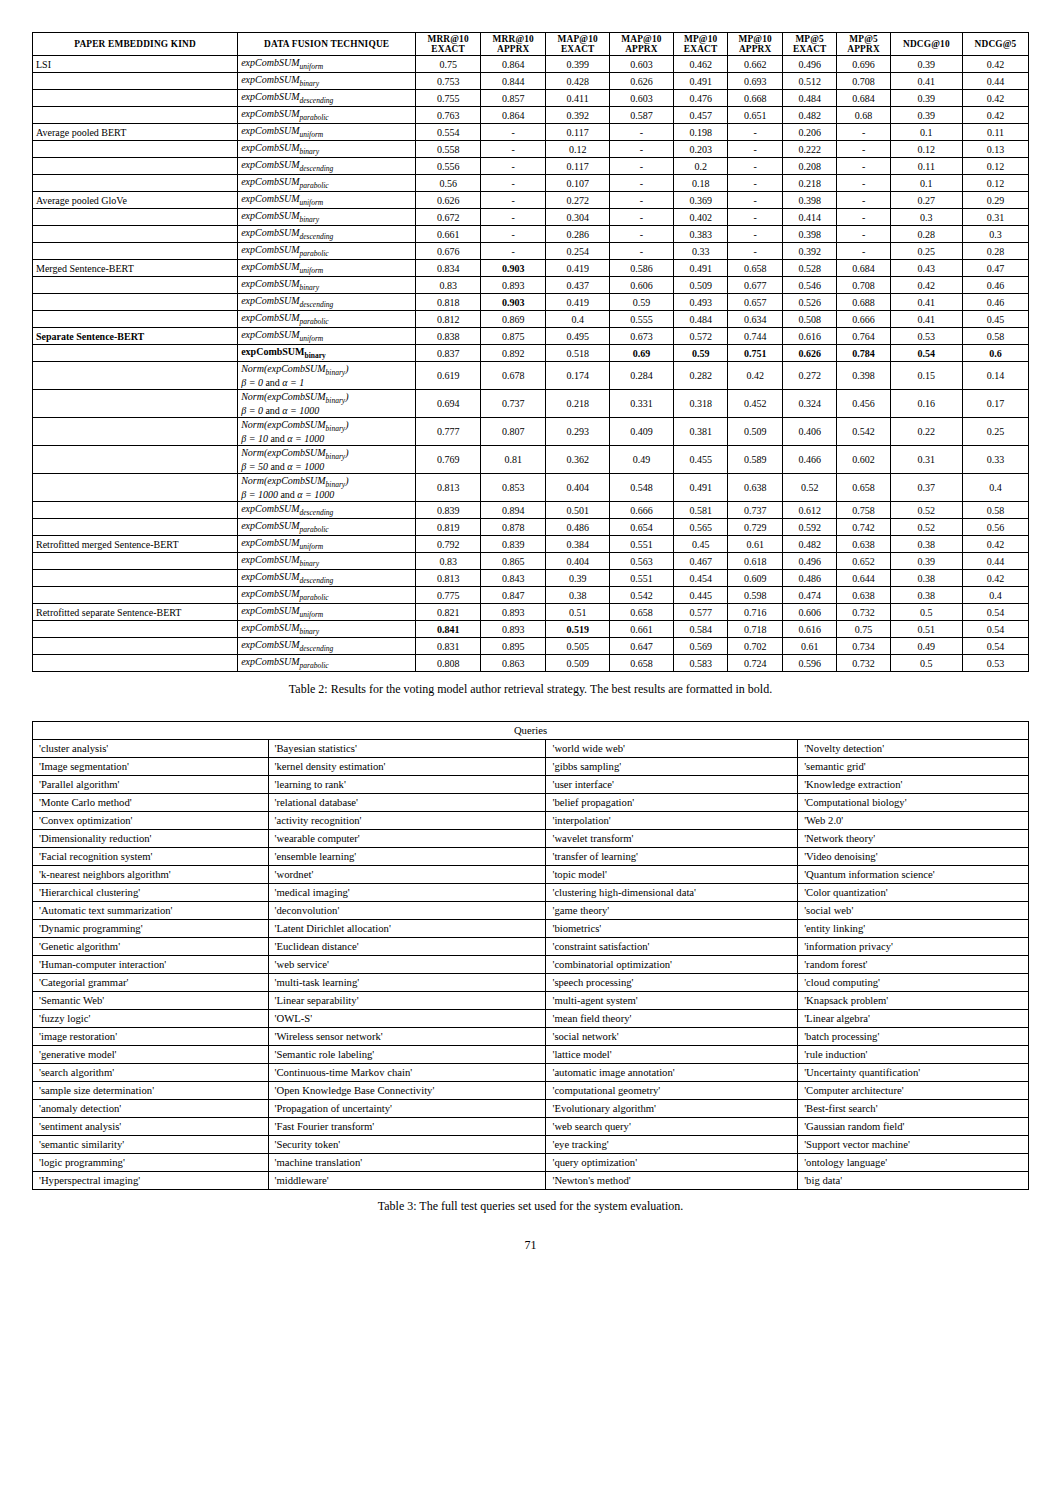| PAPER EMBEDDING KIND | DATA FUSION TECHNIQUE | MRR@10 EXACT | MRR@10 APPRX | MAP@10 EXACT | MAP@10 APPRX | MP@10 EXACT | MP@10 APPRX | MP@5 EXACT | MP@5 APPRX | NDCG@10 | NDCG@5 |
| --- | --- | --- | --- | --- | --- | --- | --- | --- | --- | --- | --- |
| LSI | expCombSUM uniform | 0.75 | 0.864 | 0.399 | 0.603 | 0.462 | 0.662 | 0.496 | 0.696 | 0.39 | 0.42 |
| | expCombSUM binary | 0.753 | 0.844 | 0.428 | 0.626 | 0.491 | 0.693 | 0.512 | 0.708 | 0.41 | 0.44 |
| | expCombSUM descending | 0.755 | 0.857 | 0.411 | 0.603 | 0.476 | 0.668 | 0.484 | 0.684 | 0.39 | 0.42 |
| | expCombSUM parabolic | 0.763 | 0.864 | 0.392 | 0.587 | 0.457 | 0.651 | 0.482 | 0.68 | 0.39 | 0.42 |
| Average pooled BERT | expCombSUM uniform | 0.554 | - | 0.117 | - | 0.198 | - | 0.206 | - | 0.1 | 0.11 |
| | expCombSUM binary | 0.558 | - | 0.12 | - | 0.203 | - | 0.222 | - | 0.12 | 0.13 |
| | expCombSUM descending | 0.556 | - | 0.117 | - | 0.2 | - | 0.208 | - | 0.11 | 0.12 |
| | expCombSUM parabolic | 0.56 | - | 0.107 | - | 0.18 | - | 0.218 | - | 0.1 | 0.12 |
| Average pooled GloVe | expCombSUM uniform | 0.626 | - | 0.272 | - | 0.369 | - | 0.398 | - | 0.27 | 0.29 |
| | expCombSUM binary | 0.672 | - | 0.304 | - | 0.402 | - | 0.414 | - | 0.3 | 0.31 |
| | expCombSUM descending | 0.661 | - | 0.286 | - | 0.383 | - | 0.398 | - | 0.28 | 0.3 |
| | expCombSUM parabolic | 0.676 | - | 0.254 | - | 0.33 | - | 0.392 | - | 0.25 | 0.28 |
| Merged Sentence-BERT | expCombSUM uniform | 0.834 | 0.903 | 0.419 | 0.586 | 0.491 | 0.658 | 0.528 | 0.684 | 0.43 | 0.47 |
| | expCombSUM binary | 0.83 | 0.893 | 0.437 | 0.606 | 0.509 | 0.677 | 0.546 | 0.708 | 0.42 | 0.46 |
| | expCombSUM descending | 0.818 | 0.903 | 0.419 | 0.59 | 0.493 | 0.657 | 0.526 | 0.688 | 0.41 | 0.46 |
| | expCombSUM parabolic | 0.812 | 0.869 | 0.4 | 0.555 | 0.484 | 0.634 | 0.508 | 0.666 | 0.41 | 0.45 |
| Separate Sentence-BERT | expCombSUM uniform | 0.838 | 0.875 | 0.495 | 0.673 | 0.572 | 0.744 | 0.616 | 0.764 | 0.53 | 0.58 |
| | expCombSUM binary | 0.837 | 0.892 | 0.518 | 0.69 | 0.59 | 0.751 | 0.626 | 0.784 | 0.54 | 0.6 |
| | Norm(expCombSUM binary ) β = 0 and α = 1 | 0.619 | 0.678 | 0.174 | 0.284 | 0.282 | 0.42 | 0.272 | 0.398 | 0.15 | 0.14 |
| | Norm(expCombSUM binary ) β = 0 and α = 1000 | 0.694 | 0.737 | 0.218 | 0.331 | 0.318 | 0.452 | 0.324 | 0.456 | 0.16 | 0.17 |
| | Norm(expCombSUM binary ) β = 10 and α = 1000 | 0.777 | 0.807 | 0.293 | 0.409 | 0.381 | 0.509 | 0.406 | 0.542 | 0.22 | 0.25 |
| | Norm(expCombSUM binary ) β = 50 and α = 1000 | 0.769 | 0.81 | 0.362 | 0.49 | 0.455 | 0.589 | 0.466 | 0.602 | 0.31 | 0.33 |
| | Norm(expCombSUM binary ) β = 1000 and α = 1000 | 0.813 | 0.853 | 0.404 | 0.548 | 0.491 | 0.638 | 0.52 | 0.658 | 0.37 | 0.4 |
| | expCombSUM descending | 0.839 | 0.894 | 0.501 | 0.666 | 0.581 | 0.737 | 0.612 | 0.758 | 0.52 | 0.58 |
| | expCombSUM parabolic | 0.819 | 0.878 | 0.486 | 0.654 | 0.565 | 0.729 | 0.592 | 0.742 | 0.52 | 0.56 |
| Retrofitted merged Sentence-BERT | expCombSUM uniform | 0.792 | 0.839 | 0.384 | 0.551 | 0.45 | 0.61 | 0.482 | 0.638 | 0.38 | 0.42 |
| | expCombSUM binary | 0.83 | 0.865 | 0.404 | 0.563 | 0.467 | 0.618 | 0.496 | 0.652 | 0.39 | 0.44 |
| | expCombSUM descending | 0.813 | 0.843 | 0.39 | 0.551 | 0.454 | 0.609 | 0.486 | 0.644 | 0.38 | 0.42 |
| | expCombSUM parabolic | 0.775 | 0.847 | 0.38 | 0.542 | 0.445 | 0.598 | 0.474 | 0.638 | 0.38 | 0.4 |
| Retrofitted separate Sentence-BERT | expCombSUM uniform | 0.821 | 0.893 | 0.51 | 0.658 | 0.577 | 0.716 | 0.606 | 0.732 | 0.5 | 0.54 |
| | expCombSUM binary | 0.841 | 0.893 | 0.519 | 0.661 | 0.584 | 0.718 | 0.616 | 0.75 | 0.51 | 0.54 |
| | expCombSUM descending | 0.831 | 0.895 | 0.505 | 0.647 | 0.569 | 0.702 | 0.61 | 0.734 | 0.49 | 0.54 |
| | expCombSUM parabolic | 0.808 | 0.863 | 0.509 | 0.658 | 0.583 | 0.724 | 0.596 | 0.732 | 0.5 | 0.53 |
Table 2: Results for the voting model author retrieval strategy. The best results are formatted in bold.
| Queries |
| 'cluster analysis' | 'Bayesian statistics' | 'world wide web' | 'Novelty detection' |
| 'Image segmentation' | 'kernel density estimation' | 'gibbs sampling' | 'semantic grid' |
| 'Parallel algorithm' | 'learning to rank' | 'user interface' | 'Knowledge extraction' |
| 'Monte Carlo method' | 'relational database' | 'belief propagation' | 'Computational biology' |
| 'Convex optimization' | 'activity recognition' | 'interpolation' | 'Web 2.0' |
| 'Dimensionality reduction' | 'wearable computer' | 'wavelet transform' | 'Network theory' |
| 'Facial recognition system' | 'ensemble learning' | 'transfer of learning' | 'Video denoising' |
| 'k-nearest neighbors algorithm' | 'wordnet' | 'topic model' | 'Quantum information science' |
| 'Hierarchical clustering' | 'medical imaging' | 'clustering high-dimensional data' | 'Color quantization' |
| 'Automatic text summarization' | 'deconvolution' | 'game theory' | 'social web' |
| 'Dynamic programming' | 'Latent Dirichlet allocation' | 'biometrics' | 'entity linking' |
| 'Genetic algorithm' | 'Euclidean distance' | 'constraint satisfaction' | 'information privacy' |
| 'Human-computer interaction' | 'web service' | 'combinatorial optimization' | 'random forest' |
| 'Categorial grammar' | 'multi-task learning' | 'speech processing' | 'cloud computing' |
| 'Semantic Web' | 'Linear separability' | 'multi-agent system' | 'Knapsack problem' |
| 'fuzzy logic' | 'OWL-S' | 'mean field theory' | 'Linear algebra' |
| 'image restoration' | 'Wireless sensor network' | 'social network' | 'batch processing' |
| 'generative model' | 'Semantic role labeling' | 'lattice model' | 'rule induction' |
| 'search algorithm' | 'Continuous-time Markov chain' | 'automatic image annotation' | 'Uncertainty quantification' |
| 'sample size determination' | 'Open Knowledge Base Connectivity' | 'computational geometry' | 'Computer architecture' |
| 'anomaly detection' | 'Propagation of uncertainty' | 'Evolutionary algorithm' | 'Best-first search' |
| 'sentiment analysis' | 'Fast Fourier transform' | 'web search query' | 'Gaussian random field' |
| 'semantic similarity' | 'Security token' | 'eye tracking' | 'Support vector machine' |
| 'logic programming' | 'machine translation' | 'query optimization' | 'ontology language' |
| 'Hyperspectral imaging' | 'middleware' | 'Newton's method' | 'big data' |
Table 3: The full test queries set used for the system evaluation.
71